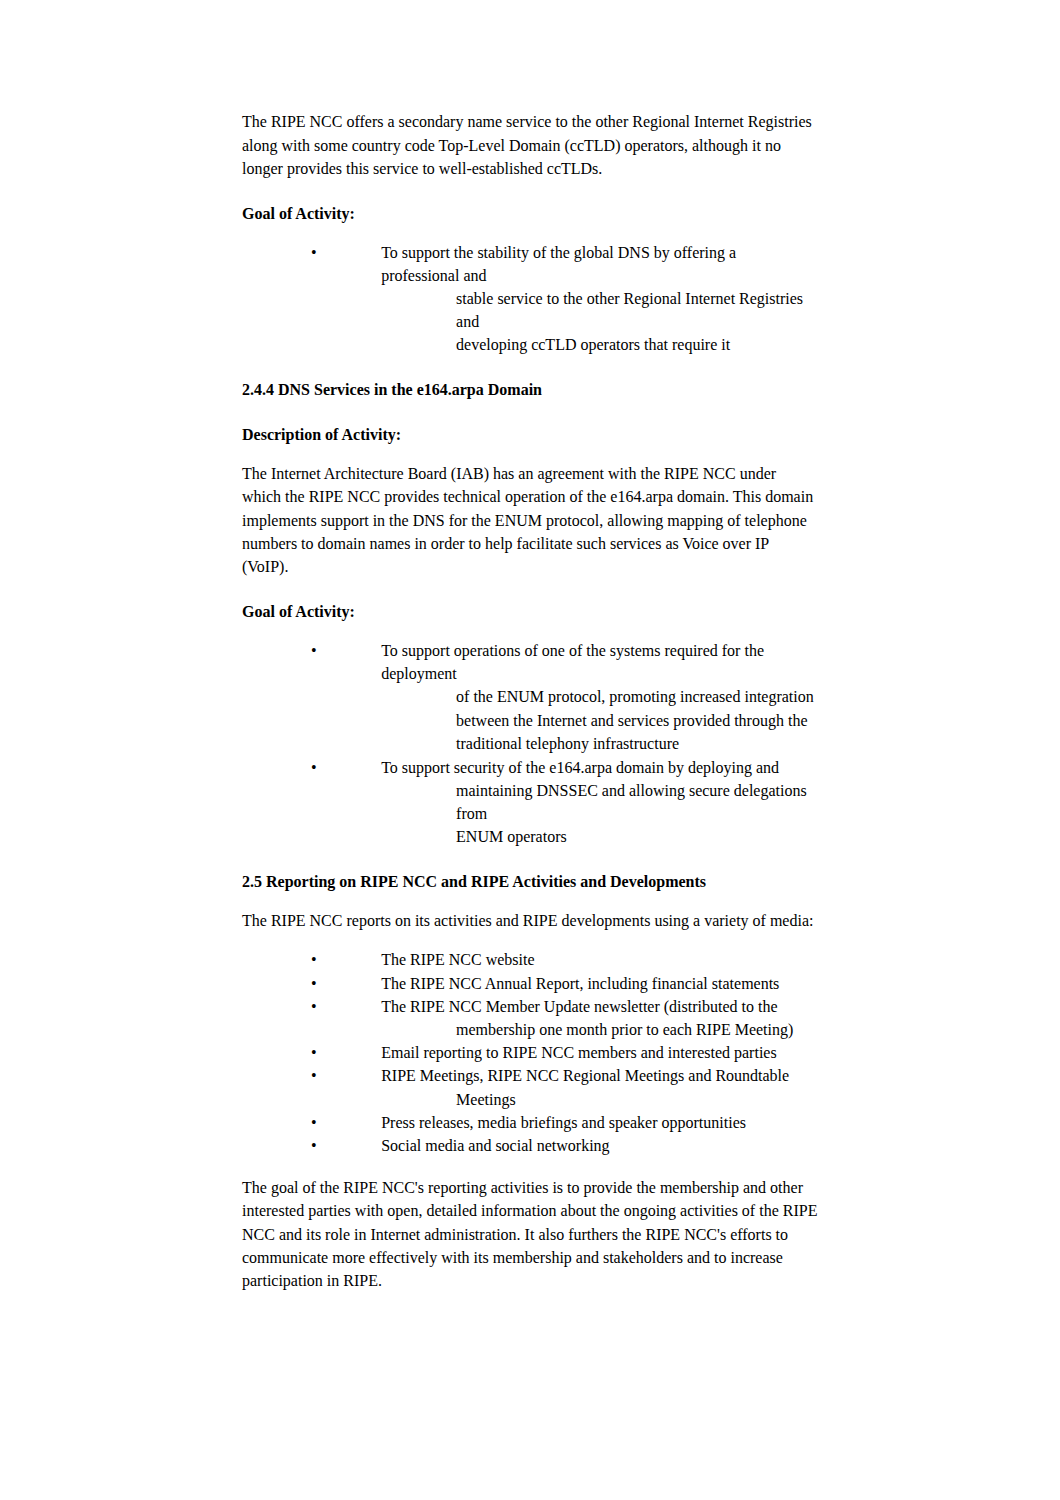The RIPE NCC offers a secondary name service to the other Regional Internet Registries along with some country code Top-Level Domain (ccTLD) operators, although it no longer provides this service to well-established ccTLDs.
Goal of Activity:
To support the stability of the global DNS by offering a professional andstable service to the other Regional Internet Registries and developing ccTLD operators that require it
2.4.4 DNS Services in the e164.arpa Domain
Description of Activity:
The Internet Architecture Board (IAB) has an agreement with the RIPE NCC under which the RIPE NCC provides technical operation of the e164.arpa domain. This domain implements support in the DNS for the ENUM protocol, allowing mapping of telephone numbers to domain names in order to help facilitate such services as Voice over IP (VoIP).
Goal of Activity:
To support operations of one of the systems required for the deploymentof the ENUM protocol, promoting increased integration between the Internet and services provided through the traditional telephony infrastructure
To support security of the e164.arpa domain by deploying andmaintaining DNSSEC and allowing secure delegations from ENUM operators
2.5 Reporting on RIPE NCC and RIPE Activities and Developments
The RIPE NCC reports on its activities and RIPE developments using a variety of media:
The RIPE NCC website
The RIPE NCC Annual Report, including financial statements
The RIPE NCC Member Update newsletter (distributed to themembership one month prior to each RIPE Meeting)
Email reporting to RIPE NCC members and interested parties
RIPE Meetings, RIPE NCC Regional Meetings and RoundtableMeetings
Press releases, media briefings and speaker opportunities
Social media and social networking
The goal of the RIPE NCC's reporting activities is to provide the membership and other interested parties with open, detailed information about the ongoing activities of the RIPE NCC and its role in Internet administration. It also furthers the RIPE NCC's efforts to communicate more effectively with its membership and stakeholders and to increase participation in RIPE.